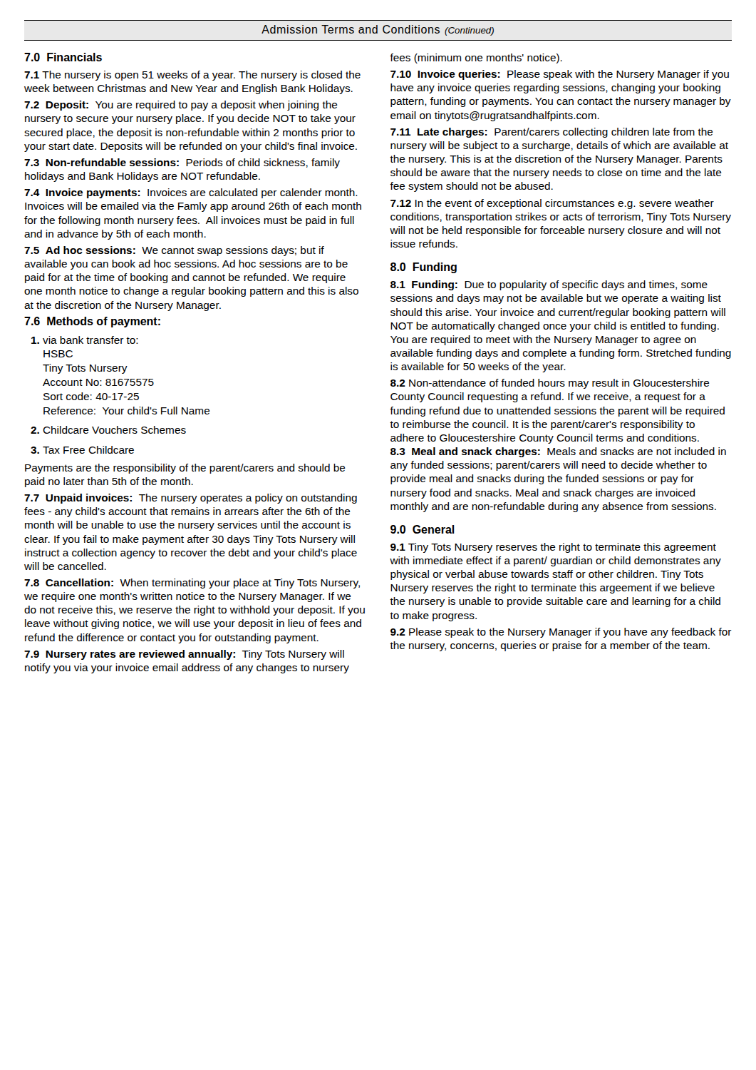Admission Terms and Conditions
(Continued)
7.0 Financials
7.1 The nursery is open 51 weeks of a year. The nursery is closed the week between Christmas and New Year and English Bank Holidays.
7.2 Deposit: You are required to pay a deposit when joining the nursery to secure your nursery place. If you decide NOT to take your secured place, the deposit is non-refundable within 2 months prior to your start date. Deposits will be refunded on your child's final invoice.
7.3 Non-refundable sessions: Periods of child sickness, family holidays and Bank Holidays are NOT refundable.
7.4 Invoice payments: Invoices are calculated per calender month. Invoices will be emailed via the Famly app around 26th of each month for the following month nursery fees. All invoices must be paid in full and in advance by 5th of each month.
7.5 Ad hoc sessions: We cannot swap sessions days; but if available you can book ad hoc sessions. Ad hoc sessions are to be paid for at the time of booking and cannot be refunded. We require one month notice to change a regular booking pattern and this is also at the discretion of the Nursery Manager.
7.6 Methods of payment:
via bank transfer to:
HSBC
Tiny Tots Nursery
Account No: 81675575
Sort code: 40-17-25
Reference: Your child's Full Name
Childcare Vouchers Schemes
Tax Free Childcare
Payments are the responsibility of the parent/carers and should be paid no later than 5th of the month.
7.7 Unpaid invoices: The nursery operates a policy on outstanding fees - any child's account that remains in arrears after the 6th of the month will be unable to use the nursery services until the account is clear. If you fail to make payment after 30 days Tiny Tots Nursery will instruct a collection agency to recover the debt and your child's place will be cancelled.
7.8 Cancellation: When terminating your place at Tiny Tots Nursery, we require one month's written notice to the Nursery Manager. If we do not receive this, we reserve the right to withhold your deposit. If you leave without giving notice, we will use your deposit in lieu of fees and refund the difference or contact you for outstanding payment.
7.9 Nursery rates are reviewed annually: Tiny Tots Nursery will notify you via your invoice email address of any changes to nursery fees (minimum one months' notice).
7.10 Invoice queries: Please speak with the Nursery Manager if you have any invoice queries regarding sessions, changing your booking pattern, funding or payments. You can contact the nursery manager by email on tinytots@rugratsandhalfpints.com.
7.11 Late charges: Parent/carers collecting children late from the nursery will be subject to a surcharge, details of which are available at the nursery. This is at the discretion of the Nursery Manager. Parents should be aware that the nursery needs to close on time and the late fee system should not be abused.
7.12 In the event of exceptional circumstances e.g. severe weather conditions, transportation strikes or acts of terrorism, Tiny Tots Nursery will not be held responsible for forceable nursery closure and will not issue refunds.
8.0 Funding
8.1 Funding: Due to popularity of specific days and times, some sessions and days may not be available but we operate a waiting list should this arise. Your invoice and current/regular booking pattern will NOT be automatically changed once your child is entitled to funding. You are required to meet with the Nursery Manager to agree on available funding days and complete a funding form. Stretched funding is available for 50 weeks of the year.
8.2 Non-attendance of funded hours may result in Gloucestershire County Council requesting a refund. If we receive, a request for a funding refund due to unattended sessions the parent will be required to reimburse the council. It is the parent/carer's responsibility to adhere to Gloucestershire County Council terms and conditions. 8.3 Meal and snack charges: Meals and snacks are not included in any funded sessions; parent/carers will need to decide whether to provide meal and snacks during the funded sessions or pay for nursery food and snacks. Meal and snack charges are invoiced monthly and are non-refundable during any absence from sessions.
9.0 General
9.1 Tiny Tots Nursery reserves the right to terminate this agreement with immediate effect if a parent/ guardian or child demonstrates any physical or verbal abuse towards staff or other children. Tiny Tots Nursery reserves the right to terminate this argeement if we believe the nursery is unable to provide suitable care and learning for a child to make progress.
9.2 Please speak to the Nursery Manager if you have any feedback for the nursery, concerns, queries or praise for a member of the team.